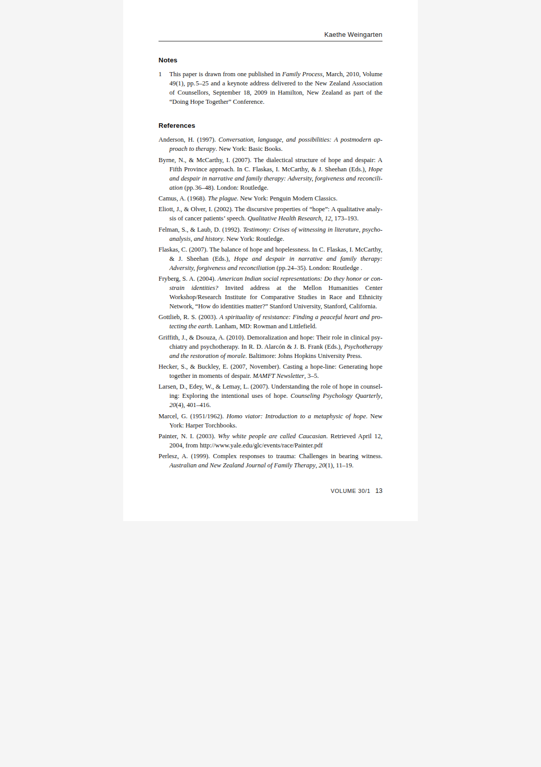Kaethe Weingarten
Notes
1 This paper is drawn from one published in Family Process, March, 2010, Volume 49(1), pp. 5–25 and a keynote address delivered to the New Zealand Association of Counsellors, September 18, 2009 in Hamilton, New Zealand as part of the “Doing Hope Together” Conference.
References
Anderson, H. (1997). Conversation, language, and possibilities: A postmodern approach to therapy. New York: Basic Books.
Byrne, N., & McCarthy, I. (2007). The dialectical structure of hope and despair: A Fifth Province approach. In C. Flaskas, I. McCarthy, & J. Sheehan (Eds.), Hope and despair in narrative and family therapy: Adversity, forgiveness and reconciliation (pp. 36–48). London: Routledge.
Camus, A. (1968). The plague. New York: Penguin Modern Classics.
Eliott, J., & Olver, I. (2002). The discursive properties of “hope”: A qualitative analysis of cancer patients’ speech. Qualitative Health Research, 12, 173–193.
Felman, S., & Laub, D. (1992). Testimony: Crises of witnessing in literature, psychoanalysis, and history. New York: Routledge.
Flaskas, C. (2007). The balance of hope and hopelessness. In C. Flaskas, I. McCarthy, & J. Sheehan (Eds.), Hope and despair in narrative and family therapy: Adversity, forgiveness and reconciliation (pp. 24–35). London: Routledge .
Fryberg, S. A. (2004). American Indian social representations: Do they honor or constrain identities? Invited address at the Mellon Humanities Center Workshop/Research Institute for Comparative Studies in Race and Ethnicity Network, “How do identities matter?” Stanford University, Stanford, California.
Gottlieb, R. S. (2003). A spirituality of resistance: Finding a peaceful heart and protecting the earth. Lanham, MD: Rowman and Littlefield.
Griffith, J., & Dsouza, A. (2010). Demoralization and hope: Their role in clinical psychiatry and psychotherapy. In R. D. Alarcón & J. B. Frank (Eds.), Psychotherapy and the restoration of morale. Baltimore: Johns Hopkins University Press.
Hecker, S., & Buckley, E. (2007, November). Casting a hope-line: Generating hope together in moments of despair. MAMFT Newsletter, 3–5.
Larsen, D., Edey, W., & Lemay, L. (2007). Understanding the role of hope in counseling: Exploring the intentional uses of hope. Counseling Psychology Quarterly, 20(4), 401–416.
Marcel, G. (1951/1962). Homo viator: Introduction to a metaphysic of hope. New York: Harper Torchbooks.
Painter, N. I. (2003). Why white people are called Caucasian. Retrieved April 12, 2004, from http://www.yale.edu/glc/events/race/Painter.pdf
Perlesz, A. (1999). Complex responses to trauma: Challenges in bearing witness. Australian and New Zealand Journal of Family Therapy, 20(1), 11–19.
VOLUME 30/113